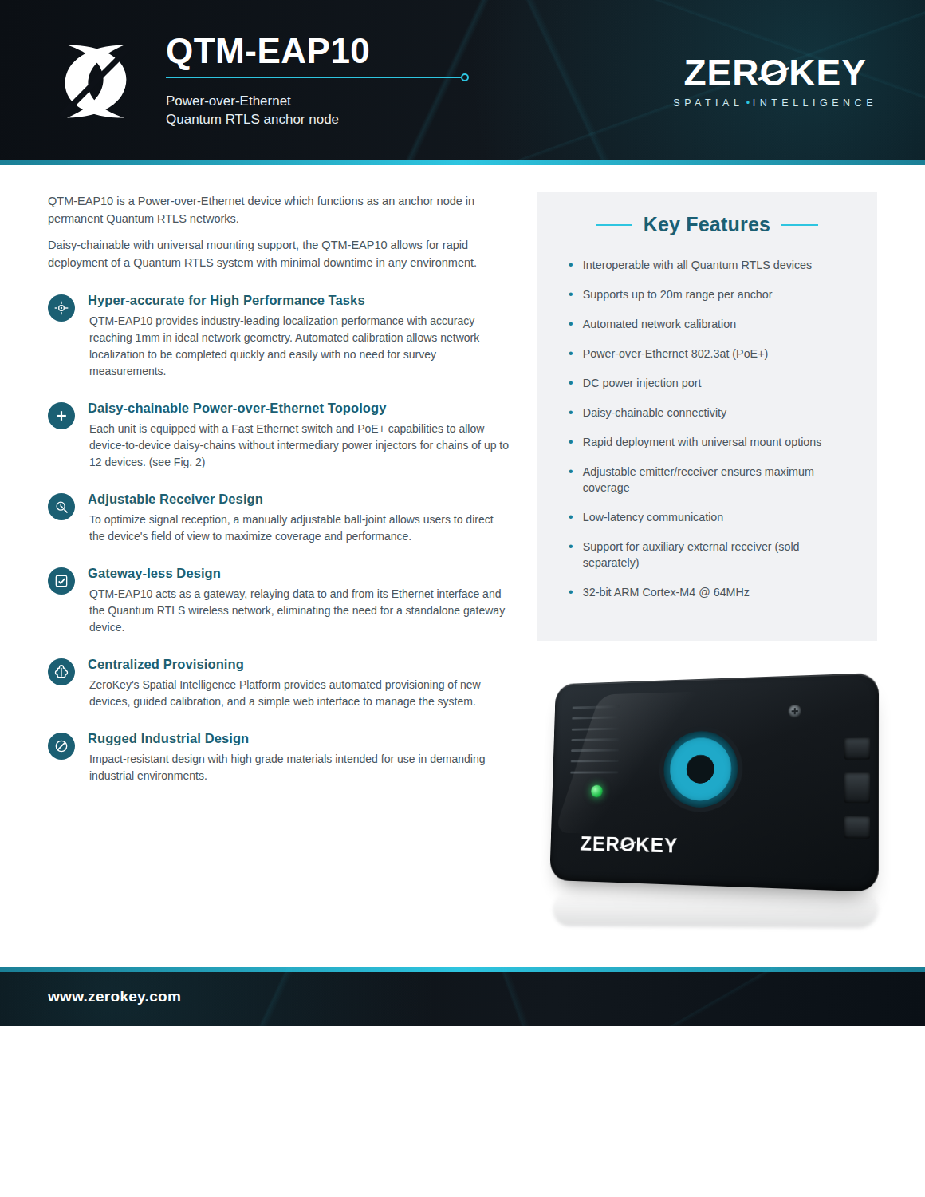QTM-EAP10
Power-over-Ethernet
Quantum RTLS anchor node
ZEROKEY
SPATIAL • INTELLIGENCE
QTM-EAP10 is a Power-over-Ethernet device which functions as an anchor node in permanent Quantum RTLS networks.
Daisy-chainable with universal mounting support, the QTM-EAP10 allows for rapid deployment of a Quantum RTLS system with minimal downtime in any environment.
Hyper-accurate for High Performance Tasks
QTM-EAP10 provides industry-leading localization performance with accuracy reaching 1mm in ideal network geometry. Automated calibration allows network localization to be completed quickly and easily with no need for survey measurements.
Daisy-chainable Power-over-Ethernet Topology
Each unit is equipped with a Fast Ethernet switch and PoE+ capabilities to allow device-to-device daisy-chains without intermediary power injectors for chains of up to 12 devices. (see Fig. 2)
Adjustable Receiver Design
To optimize signal reception, a manually adjustable ball-joint allows users to direct the device's field of view to maximize coverage and performance.
Gateway-less Design
QTM-EAP10 acts as a gateway, relaying data to and from its Ethernet interface and the Quantum RTLS wireless network, eliminating the need for a standalone gateway device.
Centralized Provisioning
ZeroKey's Spatial Intelligence Platform provides automated provisioning of new devices, guided calibration, and a simple web interface to manage the system.
Rugged Industrial Design
Impact-resistant design with high grade materials intended for use in demanding industrial environments.
Key Features
Interoperable with all Quantum RTLS devices
Supports up to 20m range per anchor
Automated network calibration
Power-over-Ethernet 802.3at (PoE+)
DC power injection port
Daisy-chainable connectivity
Rapid deployment with universal mount options
Adjustable emitter/receiver ensures maximum coverage
Low-latency communication
Support for auxiliary external receiver (sold separately)
32-bit ARM Cortex-M4 @ 64MHz
ZEROKEY
www.zerokey.com